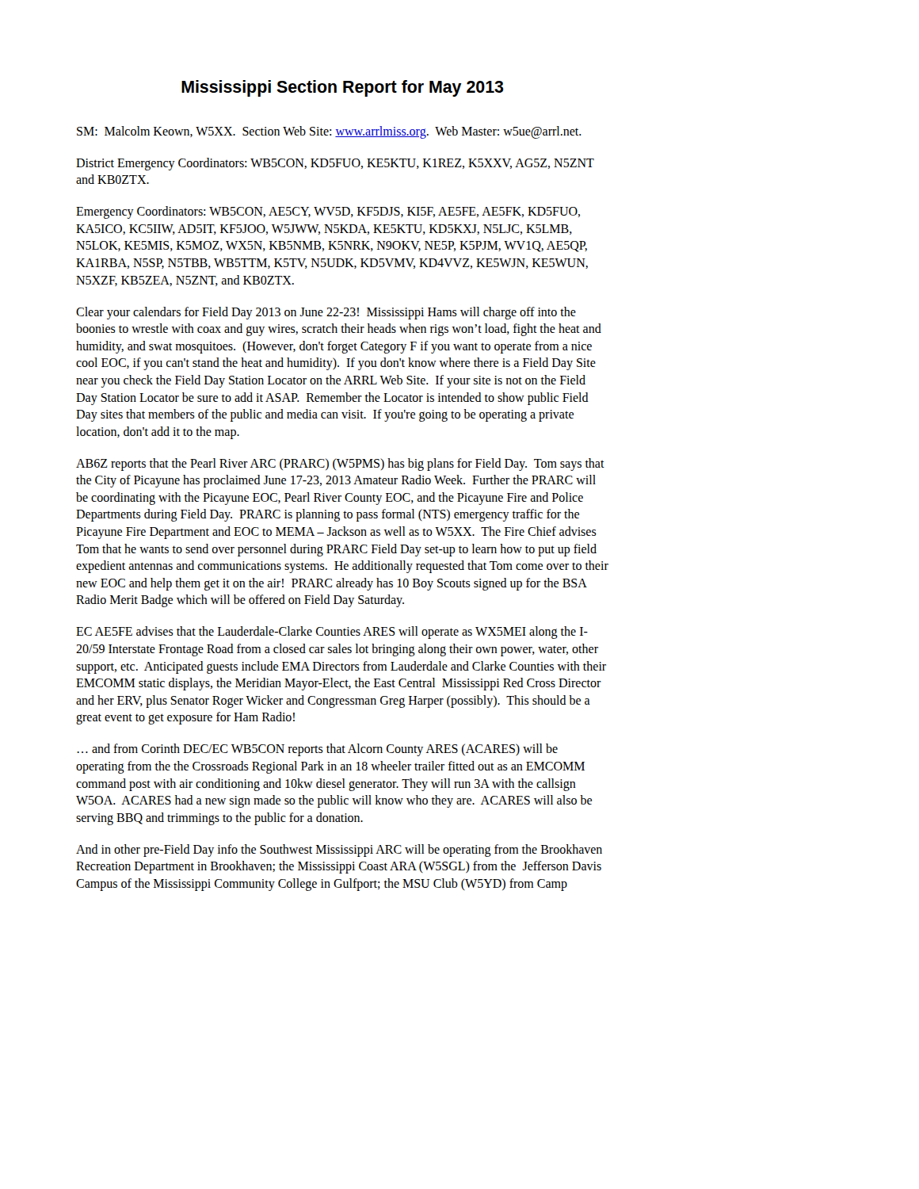Mississippi Section Report for May 2013
SM: Malcolm Keown, W5XX. Section Web Site: www.arrlmiss.org. Web Master: w5ue@arrl.net.
District Emergency Coordinators: WB5CON, KD5FUO, KE5KTU, K1REZ, K5XXV, AG5Z, N5ZNT and KB0ZTX.
Emergency Coordinators: WB5CON, AE5CY, WV5D, KF5DJS, KI5F, AE5FE, AE5FK, KD5FUO, KA5ICO, KC5IIW, AD5IT, KF5JOO, W5JWW, N5KDA, KE5KTU, KD5KXJ, N5LJC, K5LMB, N5LOK, KE5MIS, K5MOZ, WX5N, KB5NMB, K5NRK, N9OKV, NE5P, K5PJM, WV1Q, AE5QP, KA1RBA, N5SP, N5TBB, WB5TTM, K5TV, N5UDK, KD5VMV, KD4VVZ, KE5WJN, KE5WUN, N5XZF, KB5ZEA, N5ZNT, and KB0ZTX.
Clear your calendars for Field Day 2013 on June 22-23! Mississippi Hams will charge off into the boonies to wrestle with coax and guy wires, scratch their heads when rigs won’t load, fight the heat and humidity, and swat mosquitoes. (However, don't forget Category F if you want to operate from a nice cool EOC, if you can't stand the heat and humidity). If you don't know where there is a Field Day Site near you check the Field Day Station Locator on the ARRL Web Site. If your site is not on the Field Day Station Locator be sure to add it ASAP. Remember the Locator is intended to show public Field Day sites that members of the public and media can visit. If you're going to be operating a private location, don't add it to the map.
AB6Z reports that the Pearl River ARC (PRARC) (W5PMS) has big plans for Field Day. Tom says that the City of Picayune has proclaimed June 17-23, 2013 Amateur Radio Week. Further the PRARC will be coordinating with the Picayune EOC, Pearl River County EOC, and the Picayune Fire and Police Departments during Field Day. PRARC is planning to pass formal (NTS) emergency traffic for the Picayune Fire Department and EOC to MEMA – Jackson as well as to W5XX. The Fire Chief advises Tom that he wants to send over personnel during PRARC Field Day set-up to learn how to put up field expedient antennas and communications systems. He additionally requested that Tom come over to their new EOC and help them get it on the air! PRARC already has 10 Boy Scouts signed up for the BSA Radio Merit Badge which will be offered on Field Day Saturday.
EC AE5FE advises that the Lauderdale-Clarke Counties ARES will operate as WX5MEI along the I-20/59 Interstate Frontage Road from a closed car sales lot bringing along their own power, water, other support, etc. Anticipated guests include EMA Directors from Lauderdale and Clarke Counties with their EMCOMM static displays, the Meridian Mayor-Elect, the East Central Mississippi Red Cross Director and her ERV, plus Senator Roger Wicker and Congressman Greg Harper (possibly). This should be a great event to get exposure for Ham Radio!
… and from Corinth DEC/EC WB5CON reports that Alcorn County ARES (ACARES) will be operating from the the Crossroads Regional Park in an 18 wheeler trailer fitted out as an EMCOMM command post with air conditioning and 10kw diesel generator. They will run 3A with the callsign W5OA. ACARES had a new sign made so the public will know who they are. ACARES will also be serving BBQ and trimmings to the public for a donation.
And in other pre-Field Day info the Southwest Mississippi ARC will be operating from the Brookhaven Recreation Department in Brookhaven; the Mississippi Coast ARA (W5SGL) from the Jefferson Davis Campus of the Mississippi Community College in Gulfport; the MSU Club (W5YD) from Camp